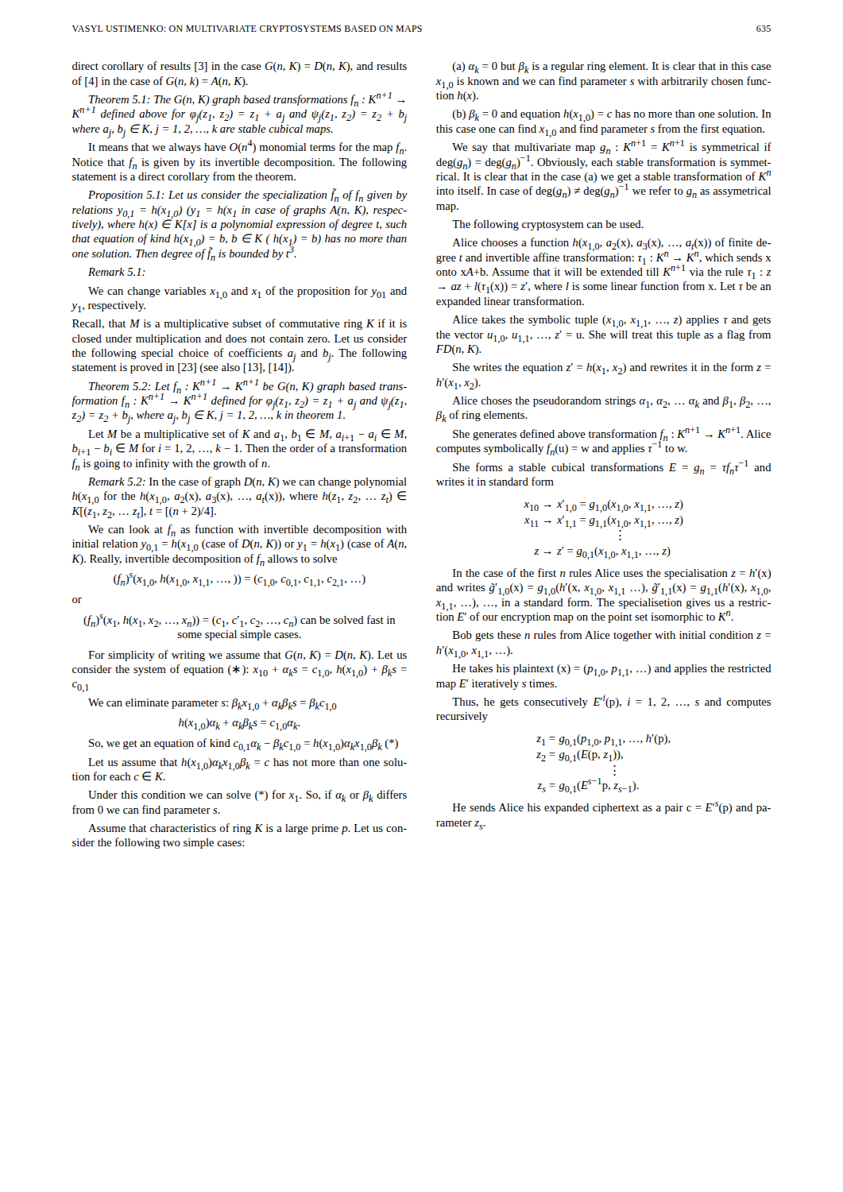Vasyl Ustimenko: On Multivariate Cryptosystems Based on Maps 635
direct corollary of results [3] in the case G(n, K) = D(n, K), and results of [4] in the case of G(n, k) = A(n, K).
Theorem 5.1: The G(n, K) graph based transformations fn : Kn+1 → Kn+1 defined above for φj(z1, z2) = z1 + aj and ψj(z1, z2) = z2 + bj where aj, bj ∈ K, j = 1, 2, …, k are stable cubical maps.
It means that we always have O(n4) monomial terms for the map fn. Notice that fn is given by its invertible decomposition. The following statement is a direct corollary from the theorem.
Proposition 5.1: Let us consider the specialization f̃n of fn given by relations y0,1 = h(x1,0) (y1 = h(x1 in case of graphs A(n, K), respectively), where h(x) ∈ K[x] is a polynomial expression of degree t, such that equation of kind h(x1,0) = b, b ∈ K ( h(x1) = b) has no more than one solution. Then degree of f̃n is bounded by t3.
Remark 5.1:
We can change variables x1,0 and x1 of the proposition for y01 and y1, respectively.
Recall, that M is a multiplicative subset of commutative ring K if it is closed under multiplication and does not contain zero. Let us consider the following special choice of coefficients aj and bj. The following statement is proved in [23] (see also [13], [14]).
Theorem 5.2: Let fn : Kn+1 → Kn+1 be G(n, K) graph based transformation fn : Kn+1 → Kn+1 defined for φj(z1, z2) = z1 + aj and ψj(z1, z2) = z2 + bj, where aj, bj ∈ K, j = 1, 2, …, k in theorem 1.
Let M be a multiplicative set of K and a1, b1 ∈ M, ai+1 − ai ∈ M, bi+1 − bi ∈ M for i = 1, 2, …, k − 1. Then the order of a transformation fn is going to infinity with the growth of n.
Remark 5.2: In the case of graph D(n, K) we can change polynomial h(x1,0 for the h(x1,0, a2(x), a3(x), …, at(x)), where h(z1, z2, … zt) ∈ K[(z1, z2, … zt], t = [(n + 2)/4].
We can look at fn as function with invertible decomposition with initial relation y0,1 = h(x1,0 (case of D(n, K)) or y1 = h(x1) (case of A(n, K). Really, invertible decomposition of fn allows to solve
(fn)s(x1,0, h(x1,0, x1,1, …, )) = (c1,0, c0,1, c1,1, c2,1, …)
or
(fn)s(x1, h(x1, x2, …, xn)) = (c1, c′1, c2, …, cn) can be solved fast in some special simple cases.
For simplicity of writing we assume that G(n, K) = D(n, K). Let us consider the system of equation (∗): x10 + αks = c1,0, h(x1,0) + βks = c0,1
We can eliminate parameter s: βkx1,0 + αkβks = βkc1,0
h(x1,0)αk + αkβks = c1,0αk.
So, we get an equation of kind c0,1αk − βkc1,0 = h(x1,0)αkx1,0βk (*)
Let us assume that h(x1,0)αkx1,0βk = c has not more than one solution for each c ∈ K.
Under this condition we can solve (*) for x1. So, if αk or βk differs from 0 we can find parameter s.
Assume that characteristics of ring K is a large prime p. Let us consider the following two simple cases:
(a) αk = 0 but βk is a regular ring element. It is clear that in this case x1,0 is known and we can find parameter s with arbitrarily chosen function h(x).
(b) βk = 0 and equation h(x1,0) = c has no more than one solution. In this case one can find x1,0 and find parameter s from the first equation.
We say that multivariate map gn : Kn+1 = Kn+1 is symmetrical if deg(gn) = deg(gn)−1. Obviously, each stable transformation is symmetrical. It is clear that in the case (a) we get a stable transformation of Kn into itself. In case of deg(gn) ≠ deg(gn)−1 we refer to gn as assymetrical map.
The following cryptosystem can be used.
Alice chooses a function h(x1,0, a2(x), a3(x), …, at(x)) of finite degree t and invertible affine transformation: τ1 : Kn → Kn, which sends x onto xA+b. Assume that it will be extended till Kn+1 via the rule τ1 : z → az + l(τ1(x)) = z′, where l is some linear function from x. Let τ be an expanded linear transformation.
Alice takes the symbolic tuple (x1,0, x1,1, …, z) applies τ and gets the vector u1,0, u1,1, …, z′ = u. She will treat this tuple as a flag from FD(n, K).
She writes the equation z′ = h(x1, x2) and rewrites it in the form z = h′(x1, x2).
Alice choses the pseudorandom strings α1, α2, … αk and β1, β2, …, βk of ring elements.
She generates defined above transformation fn : Kn+1 → Kn+1. Alice computes symbolically fn(u) = w and applies τ−1 to w.
She forms a stable cubical transformations E = gn = τfnτ−1 and writes it in standard form
| x 10 → | x ′ 1,0 = g 1,0 ( x 1,0 , x 1,1 , …, z ) |
| x 11 → | x ′ 1,1 = g 1,1 ( x 1,0 , x 1,1 , …, z ) |
| | ⋮ |
| z → | z ′ = g 0,1 ( x 1,0 , x 1,1 , …, z ) |
In the case of the first n rules Alice uses the specialisation z = h′(x) and writes g̃′1,0(x) = g1,0(h′(x, x1,0, x1,1 …), g̃′1,1(x) = g1,1(h′(x), x1,0, x1,1, …), …, in a standard form. The specialisetion gives us a restriction E′ of our encryption map on the point set isomorphic to Kn.
Bob gets these n rules from Alice together with initial condition z = h′(x1,0, x1,1, …).
He takes his plaintext (x) = (p1,0, p1,1, …) and applies the restricted map E′ iteratively s times.
Thus, he gets consecutively E′i(p), i = 1, 2, …, s and computes recursively
| z 1 = | g 0,1 ( p 1,0 , p 1,1 , …, h ′(p), |
| z 2 = | g 0,1 ( E (p, z 1 )), |
| | ⋮ |
| z s = | g 0,1 ( E s −1 p, z s −1 ). |
He sends Alice his expanded ciphertext as a pair c = E′s(p) and parameter zs.